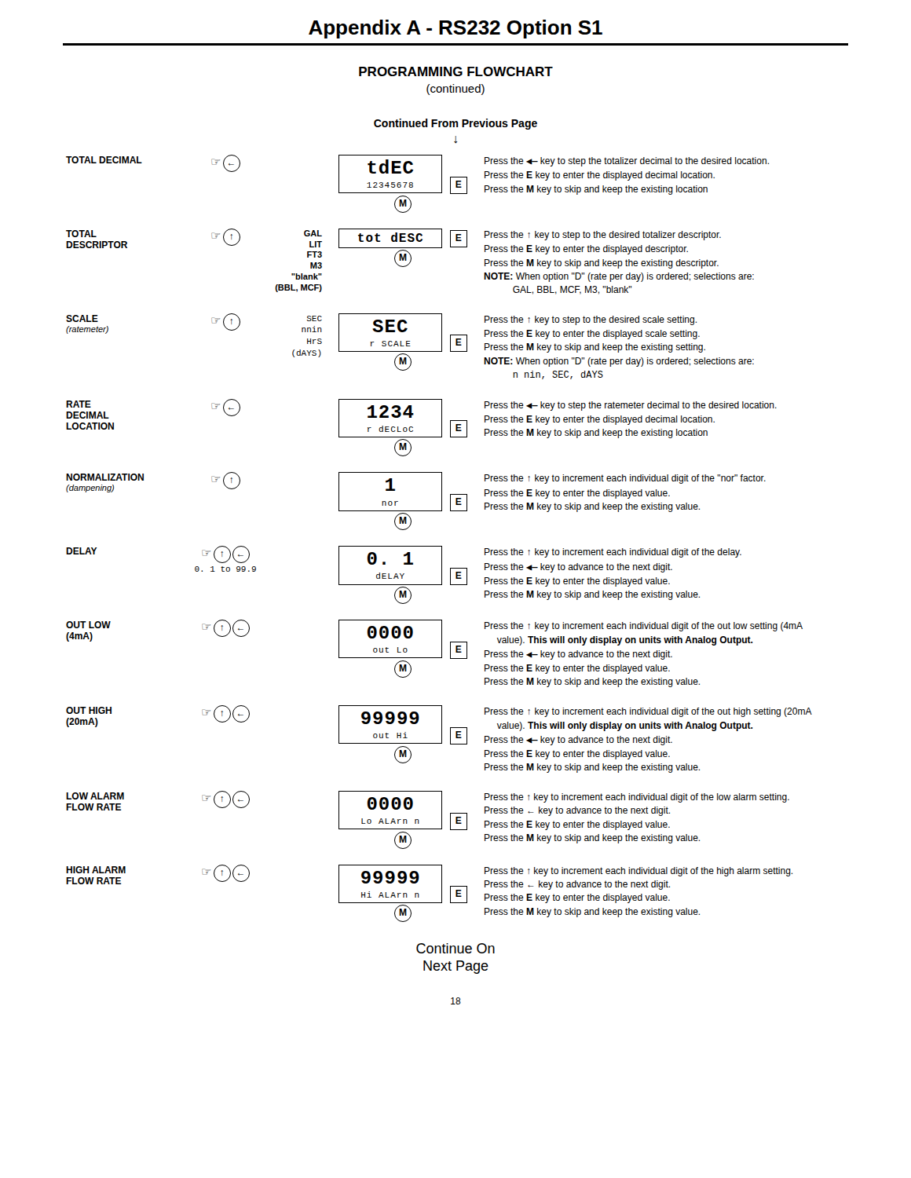Appendix A - RS232 Option S1
PROGRAMMING FLOWCHART
(continued)
Continued From Previous Page
↓
| TOTAL DECIMAL | ☞ ← | | tdEC 12345678 E M | Press the ◀— key to step the totalizer decimal to the desired location. Press the E key to enter the displayed decimal location. Press the M key to skip and keep the existing location |
| TOTAL DESCRIPTOR | ☞ ↑ | GAL LIT FT3 M3 "blank" (BBL, MCF) | tot dESC E M | Press the ↑ key to step to the desired totalizer descriptor. Press the E key to enter the displayed descriptor. Press the M key to skip and keep the existing descriptor. NOTE: When option "D" (rate per day) is ordered; selections are: GAL, BBL, MCF, M3, "blank" |
| SCALE (ratemeter) | ☞ ↑ | SEC nnin HrS (dAYS) | SEC r SCALE E M | Press the ↑ key to step to the desired scale setting. Press the E key to enter the displayed scale setting. Press the M key to skip and keep the existing setting. NOTE: When option "D" (rate per day) is ordered; selections are: n nin, SEC, dAYS |
| RATE DECIMAL LOCATION | ☞ ← | | 1234 r dECLoC E M | Press the ◀— key to step the ratemeter decimal to the desired location. Press the E key to enter the displayed decimal location. Press the M key to skip and keep the existing location |
| NORMALIZATION (dampening) | ☞ ↑ | | 1 nor E M | Press the ↑ key to increment each individual digit of the "nor" factor. Press the E key to enter the displayed value. Press the M key to skip and keep the existing value. |
| DELAY | ☞ ↑ ← 0. 1 to 99.9 | | 0. 1 dELAY E M | Press the ↑ key to increment each individual digit of the delay. Press the ◀— key to advance to the next digit. Press the E key to enter the displayed value. Press the M key to skip and keep the existing value. |
| OUT LOW (4mA) | ☞ ↑ ← | | 0000 out Lo E M | Press the ↑ key to increment each individual digit of the out low setting (4mA value). This will only display on units with Analog Output. Press the ◀— key to advance to the next digit. Press the E key to enter the displayed value. Press the M key to skip and keep the existing value. |
| OUT HIGH (20mA) | ☞ ↑ ← | | 99999 out Hi E M | Press the ↑ key to increment each individual digit of the out high setting (20mA value). This will only display on units with Analog Output. Press the ◀— key to advance to the next digit. Press the E key to enter the displayed value. Press the M key to skip and keep the existing value. |
| LOW ALARM FLOW RATE | ☞ ↑ ← | | 0000 Lo ALArn n E M | Press the ↑ key to increment each individual digit of the low alarm setting. Press the ← key to advance to the next digit. Press the E key to enter the displayed value. Press the M key to skip and keep the existing value. |
| HIGH ALARM FLOW RATE | ☞ ↑ ← | | 99999 Hi ALArn n E M | Press the ↑ key to increment each individual digit of the high alarm setting. Press the ← key to advance to the next digit. Press the E key to enter the displayed value. Press the M key to skip and keep the existing value. |
Continue On
Next Page
18